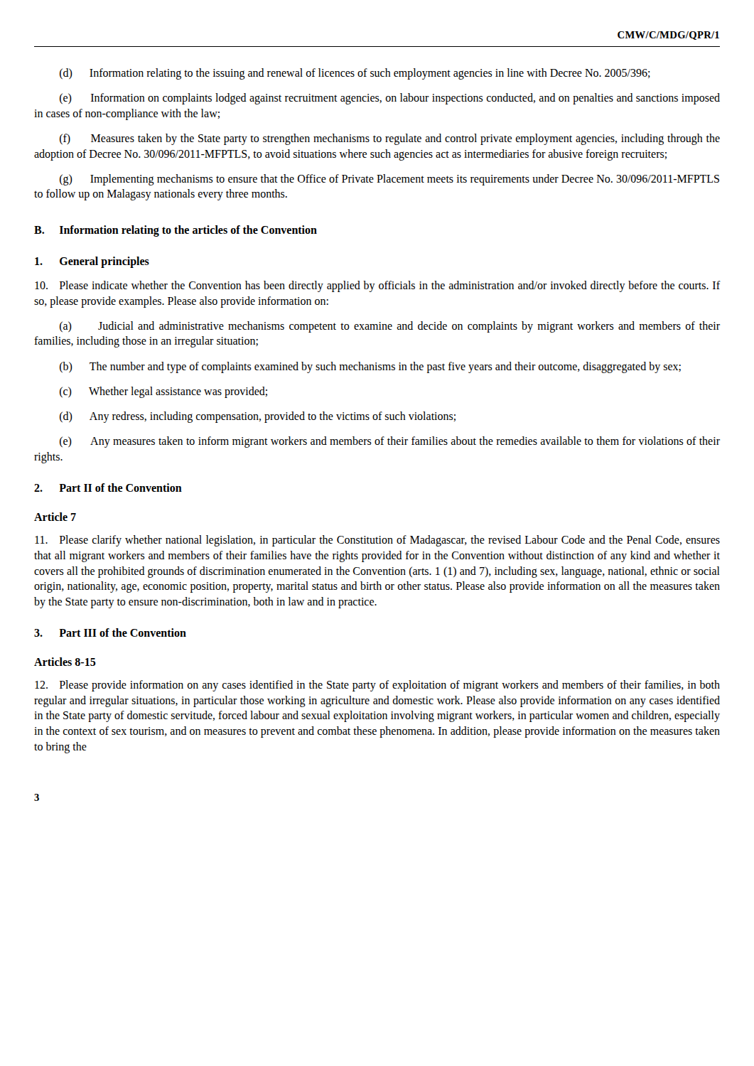CMW/C/MDG/QPR/1
(d) Information relating to the issuing and renewal of licences of such employment agencies in line with Decree No. 2005/396;
(e) Information on complaints lodged against recruitment agencies, on labour inspections conducted, and on penalties and sanctions imposed in cases of non-compliance with the law;
(f) Measures taken by the State party to strengthen mechanisms to regulate and control private employment agencies, including through the adoption of Decree No. 30/096/2011-MFPTLS, to avoid situations where such agencies act as intermediaries for abusive foreign recruiters;
(g) Implementing mechanisms to ensure that the Office of Private Placement meets its requirements under Decree No. 30/096/2011-MFPTLS to follow up on Malagasy nationals every three months.
B. Information relating to the articles of the Convention
1. General principles
10. Please indicate whether the Convention has been directly applied by officials in the administration and/or invoked directly before the courts. If so, please provide examples. Please also provide information on:
(a) Judicial and administrative mechanisms competent to examine and decide on complaints by migrant workers and members of their families, including those in an irregular situation;
(b) The number and type of complaints examined by such mechanisms in the past five years and their outcome, disaggregated by sex;
(c) Whether legal assistance was provided;
(d) Any redress, including compensation, provided to the victims of such violations;
(e) Any measures taken to inform migrant workers and members of their families about the remedies available to them for violations of their rights.
2. Part II of the Convention
Article 7
11. Please clarify whether national legislation, in particular the Constitution of Madagascar, the revised Labour Code and the Penal Code, ensures that all migrant workers and members of their families have the rights provided for in the Convention without distinction of any kind and whether it covers all the prohibited grounds of discrimination enumerated in the Convention (arts. 1 (1) and 7), including sex, language, national, ethnic or social origin, nationality, age, economic position, property, marital status and birth or other status. Please also provide information on all the measures taken by the State party to ensure non-discrimination, both in law and in practice.
3. Part III of the Convention
Articles 8-15
12. Please provide information on any cases identified in the State party of exploitation of migrant workers and members of their families, in both regular and irregular situations, in particular those working in agriculture and domestic work. Please also provide information on any cases identified in the State party of domestic servitude, forced labour and sexual exploitation involving migrant workers, in particular women and children, especially in the context of sex tourism, and on measures to prevent and combat these phenomena. In addition, please provide information on the measures taken to bring the
3